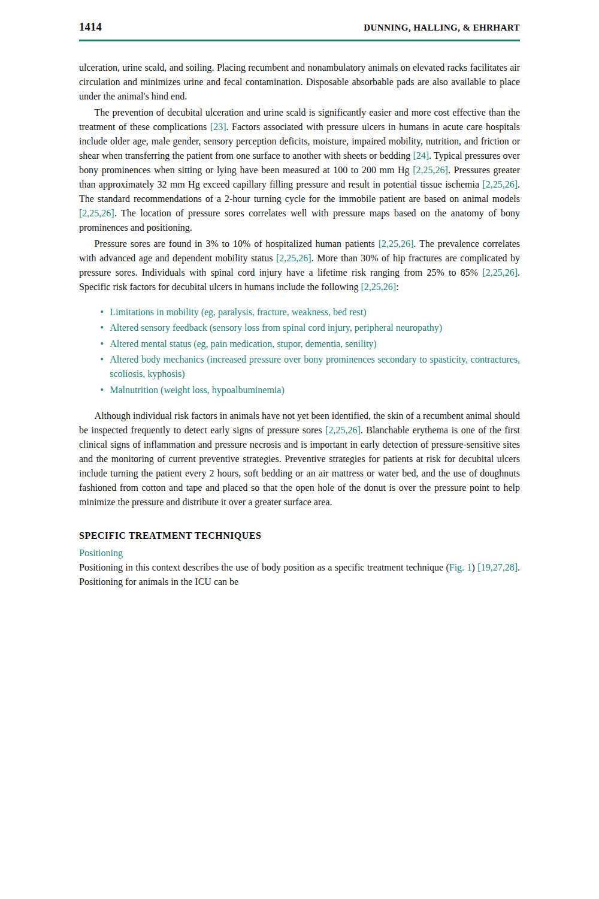1414 Dunning, Halling, & Ehrhart
ulceration, urine scald, and soiling. Placing recumbent and nonambulatory animals on elevated racks facilitates air circulation and minimizes urine and fecal contamination. Disposable absorbable pads are also available to place under the animal's hind end.
The prevention of decubital ulceration and urine scald is significantly easier and more cost effective than the treatment of these complications [23]. Factors associated with pressure ulcers in humans in acute care hospitals include older age, male gender, sensory perception deficits, moisture, impaired mobility, nutrition, and friction or shear when transferring the patient from one surface to another with sheets or bedding [24]. Typical pressures over bony prominences when sitting or lying have been measured at 100 to 200 mm Hg [2,25,26]. Pressures greater than approximately 32 mm Hg exceed capillary filling pressure and result in potential tissue ischemia [2,25,26]. The standard recommendations of a 2-hour turning cycle for the immobile patient are based on animal models [2,25,26]. The location of pressure sores correlates well with pressure maps based on the anatomy of bony prominences and positioning.
Pressure sores are found in 3% to 10% of hospitalized human patients [2,25,26]. The prevalence correlates with advanced age and dependent mobility status [2,25,26]. More than 30% of hip fractures are complicated by pressure sores. Individuals with spinal cord injury have a lifetime risk ranging from 25% to 85% [2,25,26]. Specific risk factors for decubital ulcers in humans include the following [2,25,26]:
Limitations in mobility (eg, paralysis, fracture, weakness, bed rest)
Altered sensory feedback (sensory loss from spinal cord injury, peripheral neuropathy)
Altered mental status (eg, pain medication, stupor, dementia, senility)
Altered body mechanics (increased pressure over bony prominences secondary to spasticity, contractures, scoliosis, kyphosis)
Malnutrition (weight loss, hypoalbuminemia)
Although individual risk factors in animals have not yet been identified, the skin of a recumbent animal should be inspected frequently to detect early signs of pressure sores [2,25,26]. Blanchable erythema is one of the first clinical signs of inflammation and pressure necrosis and is important in early detection of pressure-sensitive sites and the monitoring of current preventive strategies. Preventive strategies for patients at risk for decubital ulcers include turning the patient every 2 hours, soft bedding or an air mattress or water bed, and the use of doughnuts fashioned from cotton and tape and placed so that the open hole of the donut is over the pressure point to help minimize the pressure and distribute it over a greater surface area.
Specific Treatment Techniques
Positioning
Positioning in this context describes the use of body position as a specific treatment technique (Fig. 1) [19,27,28]. Positioning for animals in the ICU can be